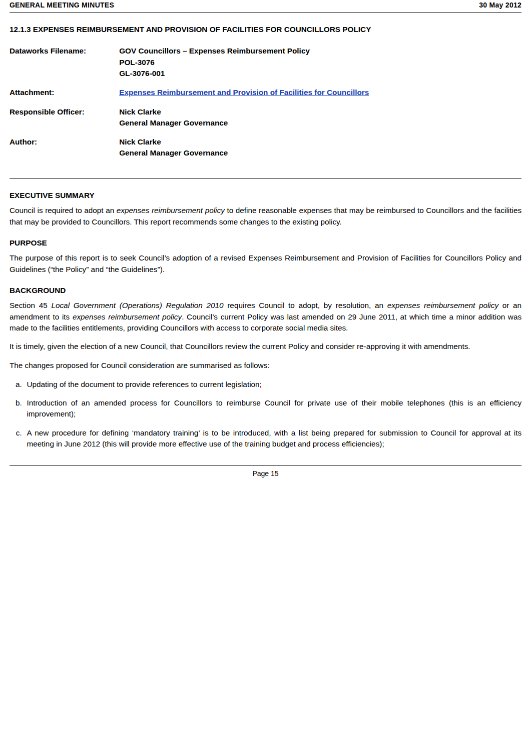GENERAL MEETING MINUTES 30 May 2012
12.1.3 EXPENSES REIMBURSEMENT AND PROVISION OF FACILITIES FOR COUNCILLORS POLICY
| Dataworks Filename: | GOV Councillors – Expenses Reimbursement Policy POL-3076 GL-3076-001 |
| Attachment: | Expenses Reimbursement and Provision of Facilities for Councillors |
| Responsible Officer: | Nick Clarke General Manager Governance |
| Author: | Nick Clarke General Manager Governance |
Executive Summary
Council is required to adopt an expenses reimbursement policy to define reasonable expenses that may be reimbursed to Councillors and the facilities that may be provided to Councillors. This report recommends some changes to the existing policy.
Purpose
The purpose of this report is to seek Council’s adoption of a revised Expenses Reimbursement and Provision of Facilities for Councillors Policy and Guidelines (“the Policy” and “the Guidelines”).
Background
Section 45 Local Government (Operations) Regulation 2010 requires Council to adopt, by resolution, an expenses reimbursement policy or an amendment to its expenses reimbursement policy. Council’s current Policy was last amended on 29 June 2011, at which time a minor addition was made to the facilities entitlements, providing Councillors with access to corporate social media sites.
It is timely, given the election of a new Council, that Councillors review the current Policy and consider re-approving it with amendments.
The changes proposed for Council consideration are summarised as follows:
Updating of the document to provide references to current legislation;
Introduction of an amended process for Councillors to reimburse Council for private use of their mobile telephones (this is an efficiency improvement);
A new procedure for defining ‘mandatory training’ is to be introduced, with a list being prepared for submission to Council for approval at its meeting in June 2012 (this will provide more effective use of the training budget and process efficiencies);
Page 15